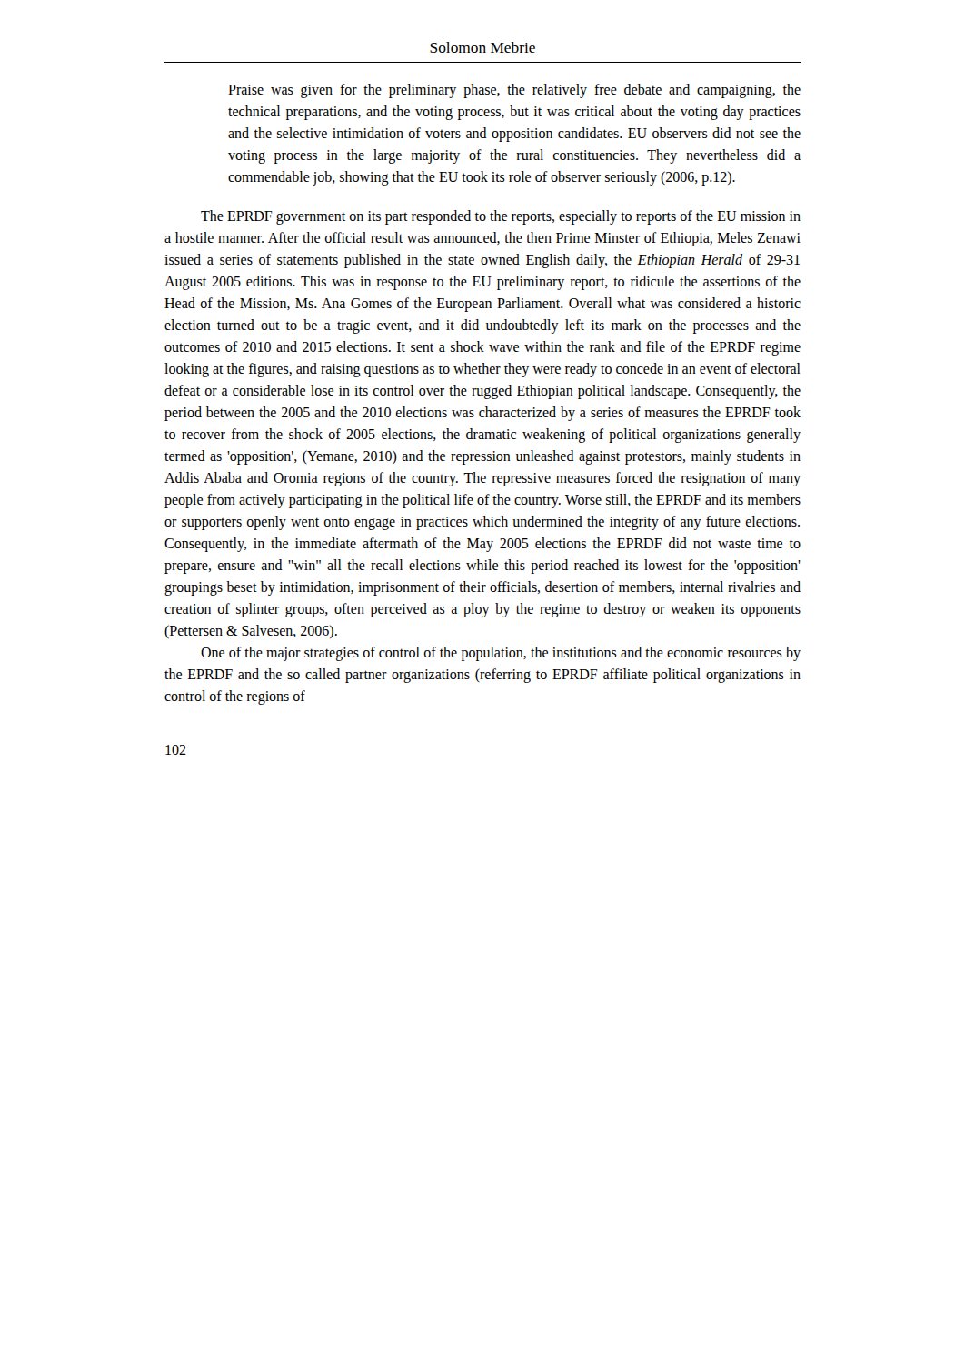Solomon Mebrie
Praise was given for the preliminary phase, the relatively free debate and campaigning, the technical preparations, and the voting process, but it was critical about the voting day practices and the selective intimidation of voters and opposition candidates. EU observers did not see the voting process in the large majority of the rural constituencies. They nevertheless did a commendable job, showing that the EU took its role of observer seriously (2006, p.12).
The EPRDF government on its part responded to the reports, especially to reports of the EU mission in a hostile manner. After the official result was announced, the then Prime Minster of Ethiopia, Meles Zenawi issued a series of statements published in the state owned English daily, the Ethiopian Herald of 29-31 August 2005 editions. This was in response to the EU preliminary report, to ridicule the assertions of the Head of the Mission, Ms. Ana Gomes of the European Parliament. Overall what was considered a historic election turned out to be a tragic event, and it did undoubtedly left its mark on the processes and the outcomes of 2010 and 2015 elections. It sent a shock wave within the rank and file of the EPRDF regime looking at the figures, and raising questions as to whether they were ready to concede in an event of electoral defeat or a considerable lose in its control over the rugged Ethiopian political landscape. Consequently, the period between the 2005 and the 2010 elections was characterized by a series of measures the EPRDF took to recover from the shock of 2005 elections, the dramatic weakening of political organizations generally termed as 'opposition', (Yemane, 2010) and the repression unleashed against protestors, mainly students in Addis Ababa and Oromia regions of the country. The repressive measures forced the resignation of many people from actively participating in the political life of the country. Worse still, the EPRDF and its members or supporters openly went onto engage in practices which undermined the integrity of any future elections. Consequently, in the immediate aftermath of the May 2005 elections the EPRDF did not waste time to prepare, ensure and "win" all the recall elections while this period reached its lowest for the 'opposition' groupings beset by intimidation, imprisonment of their officials, desertion of members, internal rivalries and creation of splinter groups, often perceived as a ploy by the regime to destroy or weaken its opponents (Pettersen & Salvesen, 2006).
One of the major strategies of control of the population, the institutions and the economic resources by the EPRDF and the so called partner organizations (referring to EPRDF affiliate political organizations in control of the regions of
102